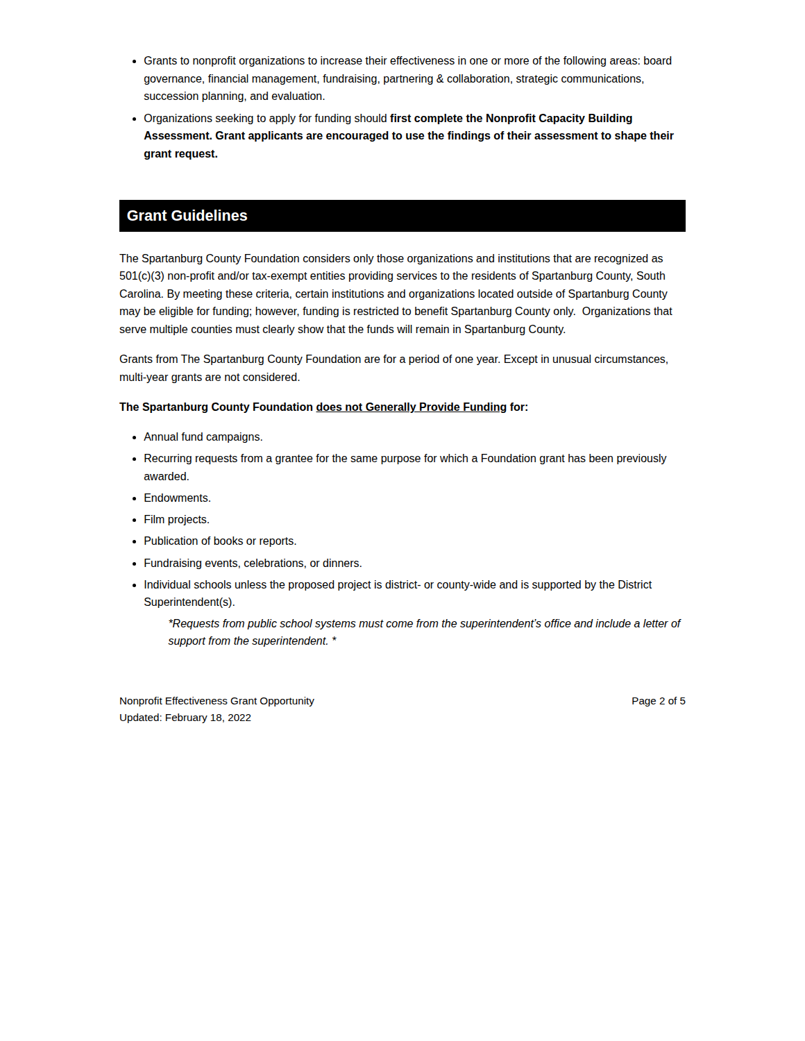Grants to nonprofit organizations to increase their effectiveness in one or more of the following areas: board governance, financial management, fundraising, partnering & collaboration, strategic communications, succession planning, and evaluation.
Organizations seeking to apply for funding should first complete the Nonprofit Capacity Building Assessment. Grant applicants are encouraged to use the findings of their assessment to shape their grant request.
Grant Guidelines
The Spartanburg County Foundation considers only those organizations and institutions that are recognized as 501(c)(3) non-profit and/or tax-exempt entities providing services to the residents of Spartanburg County, South Carolina. By meeting these criteria, certain institutions and organizations located outside of Spartanburg County may be eligible for funding; however, funding is restricted to benefit Spartanburg County only. Organizations that serve multiple counties must clearly show that the funds will remain in Spartanburg County.
Grants from The Spartanburg County Foundation are for a period of one year. Except in unusual circumstances, multi-year grants are not considered.
The Spartanburg County Foundation does not Generally Provide Funding for:
Annual fund campaigns.
Recurring requests from a grantee for the same purpose for which a Foundation grant has been previously awarded.
Endowments.
Film projects.
Publication of books or reports.
Fundraising events, celebrations, or dinners.
Individual schools unless the proposed project is district- or county-wide and is supported by the District Superintendent(s).
*Requests from public school systems must come from the superintendent’s office and include a letter of support from the superintendent. *
Nonprofit Effectiveness Grant Opportunity
Updated: February 18, 2022
Page 2 of 5